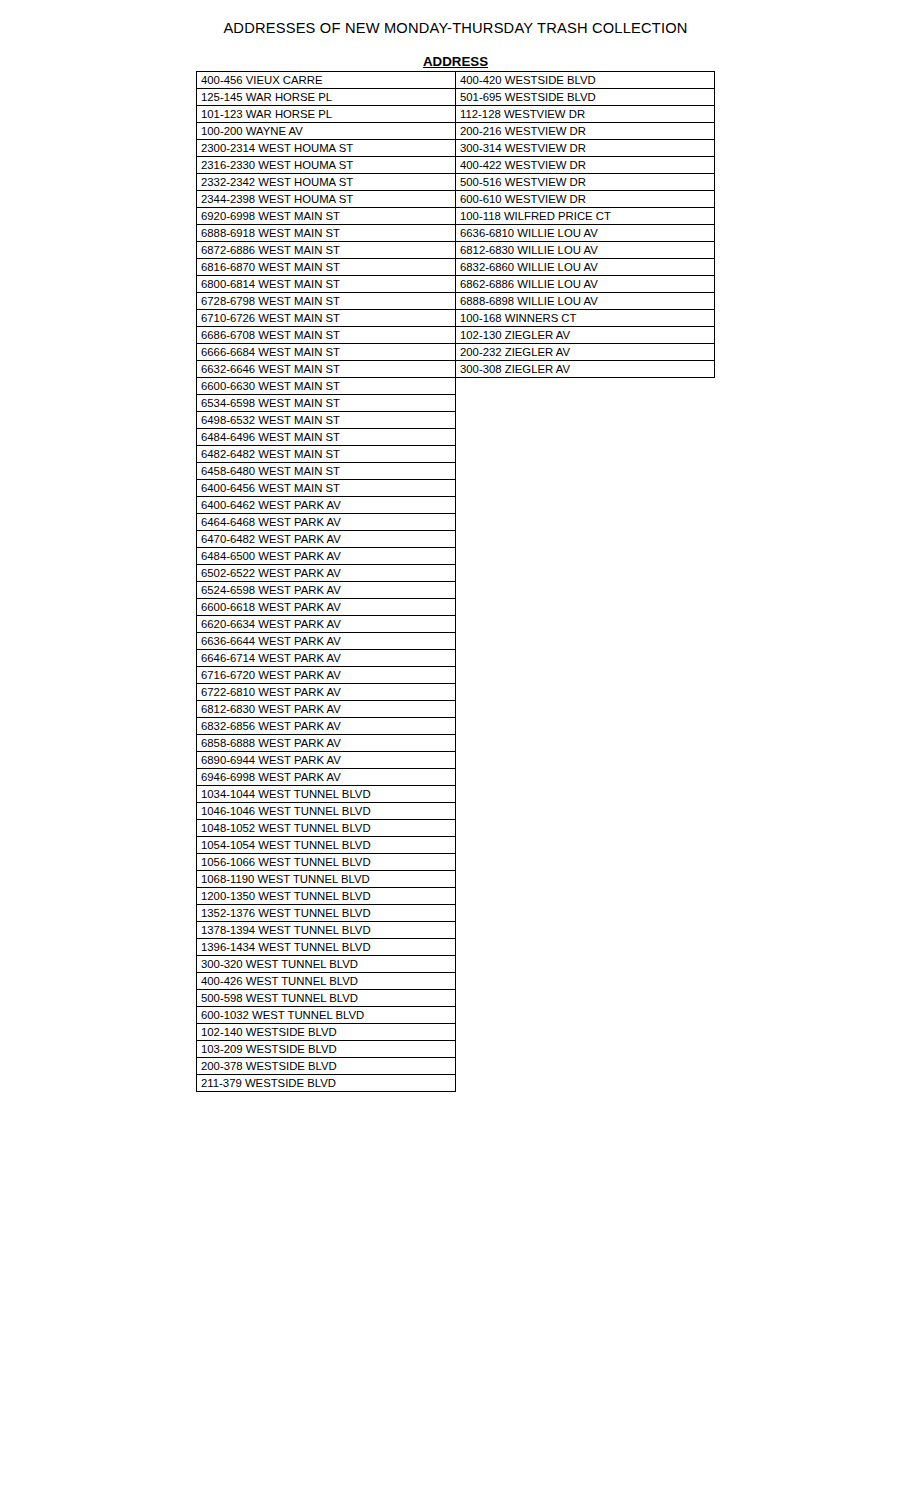ADDRESSES OF NEW MONDAY-THURSDAY TRASH COLLECTION
ADDRESS
| 400-456 VIEUX CARRE | 400-420 WESTSIDE BLVD |
| 125-145 WAR HORSE PL | 501-695 WESTSIDE BLVD |
| 101-123 WAR HORSE PL | 112-128 WESTVIEW DR |
| 100-200 WAYNE AV | 200-216 WESTVIEW DR |
| 2300-2314 WEST HOUMA ST | 300-314 WESTVIEW DR |
| 2316-2330 WEST HOUMA ST | 400-422 WESTVIEW DR |
| 2332-2342 WEST HOUMA ST | 500-516 WESTVIEW DR |
| 2344-2398 WEST HOUMA ST | 600-610 WESTVIEW DR |
| 6920-6998 WEST MAIN ST | 100-118 WILFRED PRICE CT |
| 6888-6918 WEST MAIN ST | 6636-6810 WILLIE LOU AV |
| 6872-6886 WEST MAIN ST | 6812-6830 WILLIE LOU AV |
| 6816-6870 WEST MAIN ST | 6832-6860 WILLIE LOU AV |
| 6800-6814 WEST MAIN ST | 6862-6886 WILLIE LOU AV |
| 6728-6798 WEST MAIN ST | 6888-6898 WILLIE LOU AV |
| 6710-6726 WEST MAIN ST | 100-168 WINNERS CT |
| 6686-6708 WEST MAIN ST | 102-130 ZIEGLER AV |
| 6666-6684 WEST MAIN ST | 200-232 ZIEGLER AV |
| 6632-6646 WEST MAIN ST | 300-308 ZIEGLER AV |
| 6600-6630 WEST MAIN ST | |
| 6534-6598 WEST MAIN ST | |
| 6498-6532 WEST MAIN ST | |
| 6484-6496 WEST MAIN ST | |
| 6482-6482 WEST MAIN ST | |
| 6458-6480 WEST MAIN ST | |
| 6400-6456 WEST MAIN ST | |
| 6400-6462 WEST PARK AV | |
| 6464-6468 WEST PARK AV | |
| 6470-6482 WEST PARK AV | |
| 6484-6500 WEST PARK AV | |
| 6502-6522 WEST PARK AV | |
| 6524-6598 WEST PARK AV | |
| 6600-6618 WEST PARK AV | |
| 6620-6634 WEST PARK AV | |
| 6636-6644 WEST PARK AV | |
| 6646-6714 WEST PARK AV | |
| 6716-6720 WEST PARK AV | |
| 6722-6810 WEST PARK AV | |
| 6812-6830 WEST PARK AV | |
| 6832-6856 WEST PARK AV | |
| 6858-6888 WEST PARK AV | |
| 6890-6944 WEST PARK AV | |
| 6946-6998 WEST PARK AV | |
| 1034-1044 WEST TUNNEL BLVD | |
| 1046-1046 WEST TUNNEL BLVD | |
| 1048-1052 WEST TUNNEL BLVD | |
| 1054-1054 WEST TUNNEL BLVD | |
| 1056-1066 WEST TUNNEL BLVD | |
| 1068-1190 WEST TUNNEL BLVD | |
| 1200-1350 WEST TUNNEL BLVD | |
| 1352-1376 WEST TUNNEL BLVD | |
| 1378-1394 WEST TUNNEL BLVD | |
| 1396-1434 WEST TUNNEL BLVD | |
| 300-320 WEST TUNNEL BLVD | |
| 400-426 WEST TUNNEL BLVD | |
| 500-598 WEST TUNNEL BLVD | |
| 600-1032 WEST TUNNEL BLVD | |
| 102-140 WESTSIDE BLVD | |
| 103-209 WESTSIDE BLVD | |
| 200-378 WESTSIDE BLVD | |
| 211-379 WESTSIDE BLVD | |